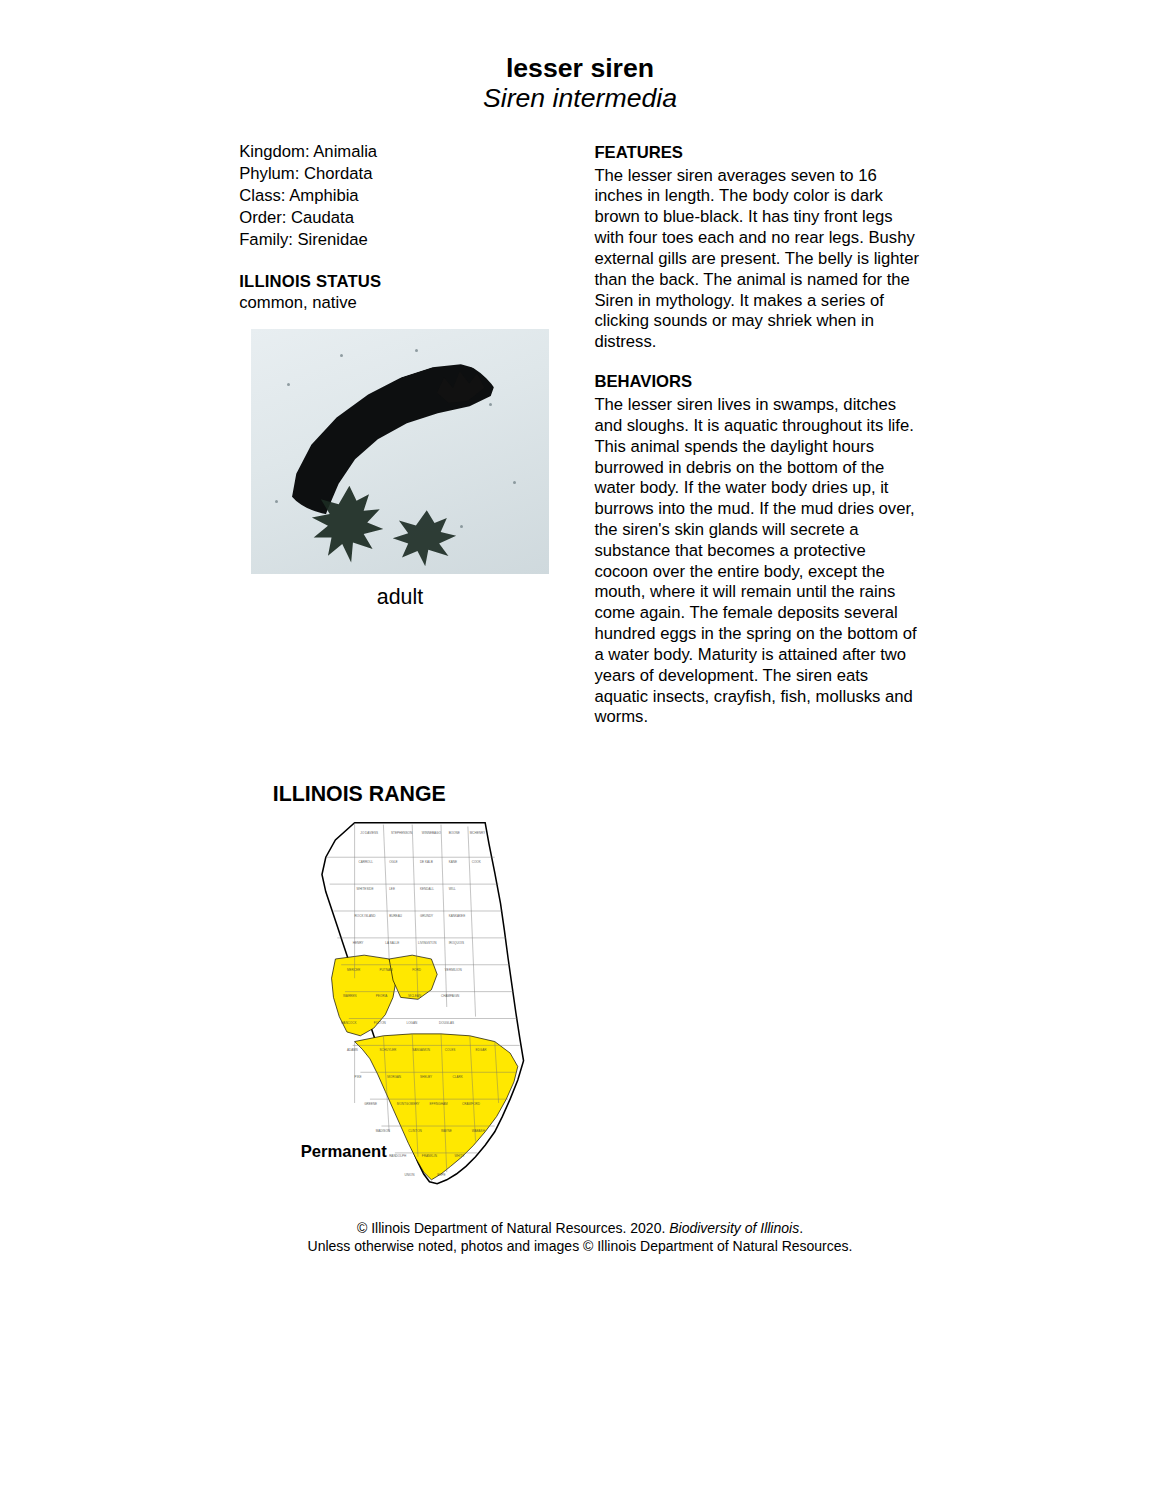lesser siren
Siren intermedia
Kingdom: Animalia
Phylum: Chordata
Class: Amphibia
Order: Caudata
Family: Sirenidae
ILLINOIS STATUS
common, native
adult
FEATURES
The lesser siren averages seven to 16 inches in length. The body color is dark brown to blue-black. It has tiny front legs with four toes each and no rear legs. Bushy external gills are present. The belly is lighter than the back. The animal is named for the Siren in mythology. It makes a series of clicking sounds or may shriek when in distress.
BEHAVIORS
The lesser siren lives in swamps, ditches and sloughs. It is aquatic throughout its life. This animal spends the daylight hours burrowed in debris on the bottom of the water body. If the water body dries up, it burrows into the mud. If the mud dries over, the siren's skin glands will secrete a substance that becomes a protective cocoon over the entire body, except the mouth, where it will remain until the rains come again. The female deposits several hundred eggs in the spring on the bottom of a water body. Maturity is attained after two years of development. The siren eats aquatic insects, crayfish, fish, mollusks and worms.
ILLINOIS RANGE
JO DAVIESS STEPHENSON WINNEBAGO BOONE MCHENRY CARROLL OGLE DE KALB KANE COOK WHITESIDE LEE KENDALL WILL ROCK ISLAND BUREAU GRUNDY KANKAKEE HENRY LA SALLE LIVINGSTON IROQUOIS MERCER PUTNAM FORD VERMILION WARREN PEORIA MCLEAN CHAMPAIGN HANCOCK FULTON LOGAN DOUGLAS ADAMS SCHUYLER SANGAMON COLES EDGAR PIKE MORGAN SHELBY CLARK GREENE MONTGOMERY EFFINGHAM CRAWFORD MADISON CLINTON WAYNE WABASH RANDOLPH FRANKLIN WHITE UNION POPE
Permanent
© Illinois Department of Natural Resources. 2020. Biodiversity of Illinois.
Unless otherwise noted, photos and images © Illinois Department of Natural Resources.